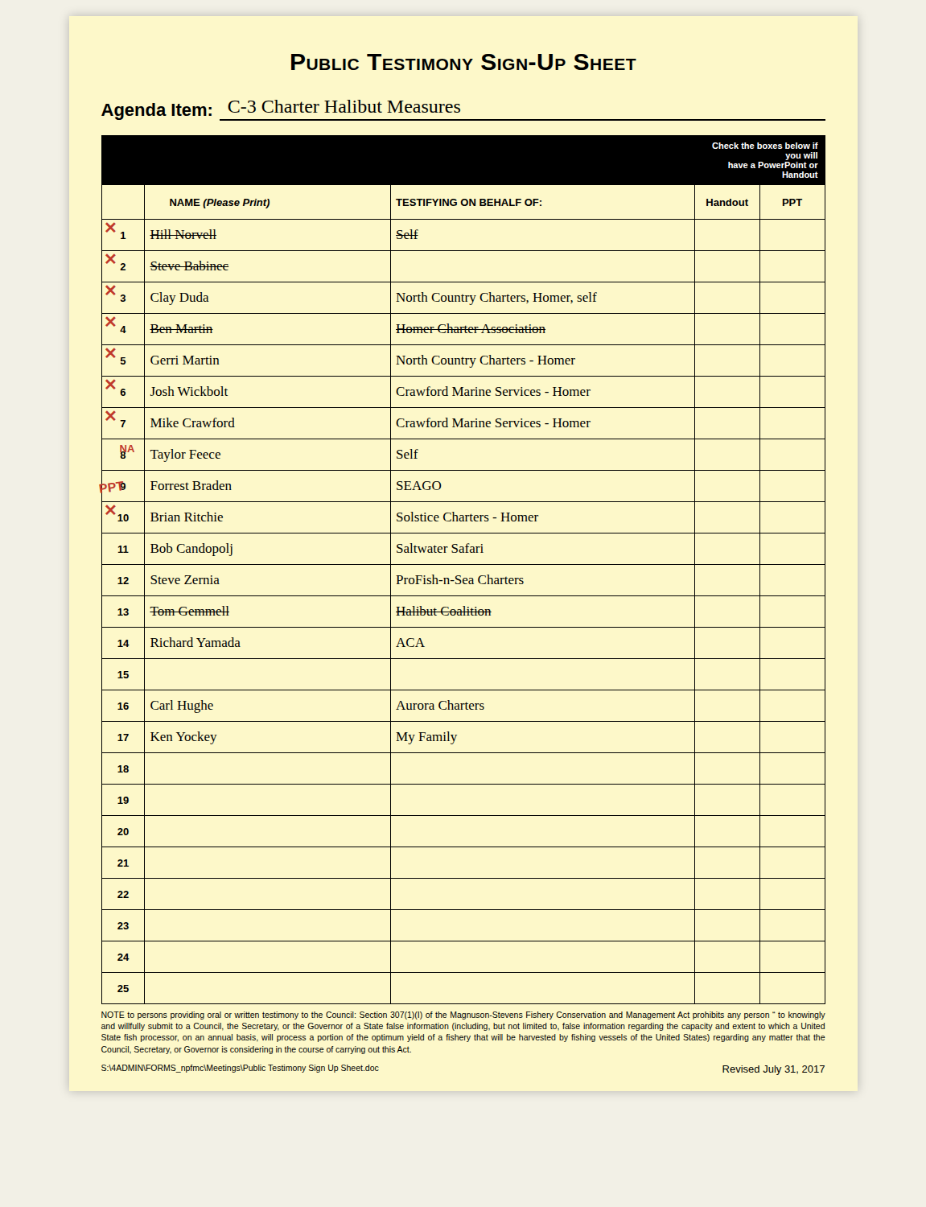Public Testimony Sign-Up Sheet
Agenda Item: C-3 Charter Halibut Measures
| | Check the boxes below if you will have a PowerPoint or Handout |
| --- | --- |
| | NAME (Please Print) | TESTIFYING ON BEHALF OF: | Handout | PPT |
| ✕ 1 | Hill Norvell | Self | | |
| ✕ 2 | Steve Babinec | | | |
| ✕ 3 | Clay Duda | North Country Charters, Homer, self | | |
| ✕ 4 | Ben Martin | Homer Charter Association | | |
| ✕ 5 | Gerri Martin | North Country Charters - Homer | | |
| ✕ 6 | Josh Wickbolt | Crawford Marine Services - Homer | | |
| ✕ 7 | Mike Crawford | Crawford Marine Services - Homer | | |
| NA 8 | Taylor Feece | Self | | |
| PPT 9 | Forrest Braden | SEAGO | | |
| ✕ 10 | Brian Ritchie | Solstice Charters - Homer | | |
| 11 | Bob Candopolj | Saltwater Safari | | |
| 12 | Steve Zernia | ProFish-n-Sea Charters | | |
| 13 | Tom Gemmell | Halibut Coalition | | |
| 14 | Richard Yamada | ACA | | |
| 15 | | | | |
| 16 | Carl Hughe | Aurora Charters | | |
| 17 | Ken Yockey | My Family | | |
| 18 | | | | |
| 19 | | | | |
| 20 | | | | |
| 21 | | | | |
| 22 | | | | |
| 23 | | | | |
| 24 | | | | |
| 25 | | | | |
NOTE to persons providing oral or written testimony to the Council: Section 307(1)(I) of the Magnuson-Stevens Fishery Conservation and Management Act prohibits any person “ to knowingly and willfully submit to a Council, the Secretary, or the Governor of a State false information (including, but not limited to, false information regarding the capacity and extent to which a United State fish processor, on an annual basis, will process a portion of the optimum yield of a fishery that will be harvested by fishing vessels of the United States) regarding any matter that the Council, Secretary, or Governor is considering in the course of carrying out this Act.
S:\4ADMIN\FORMS_npfmc\Meetings\Public Testimony Sign Up Sheet.doc Revised July 31, 2017